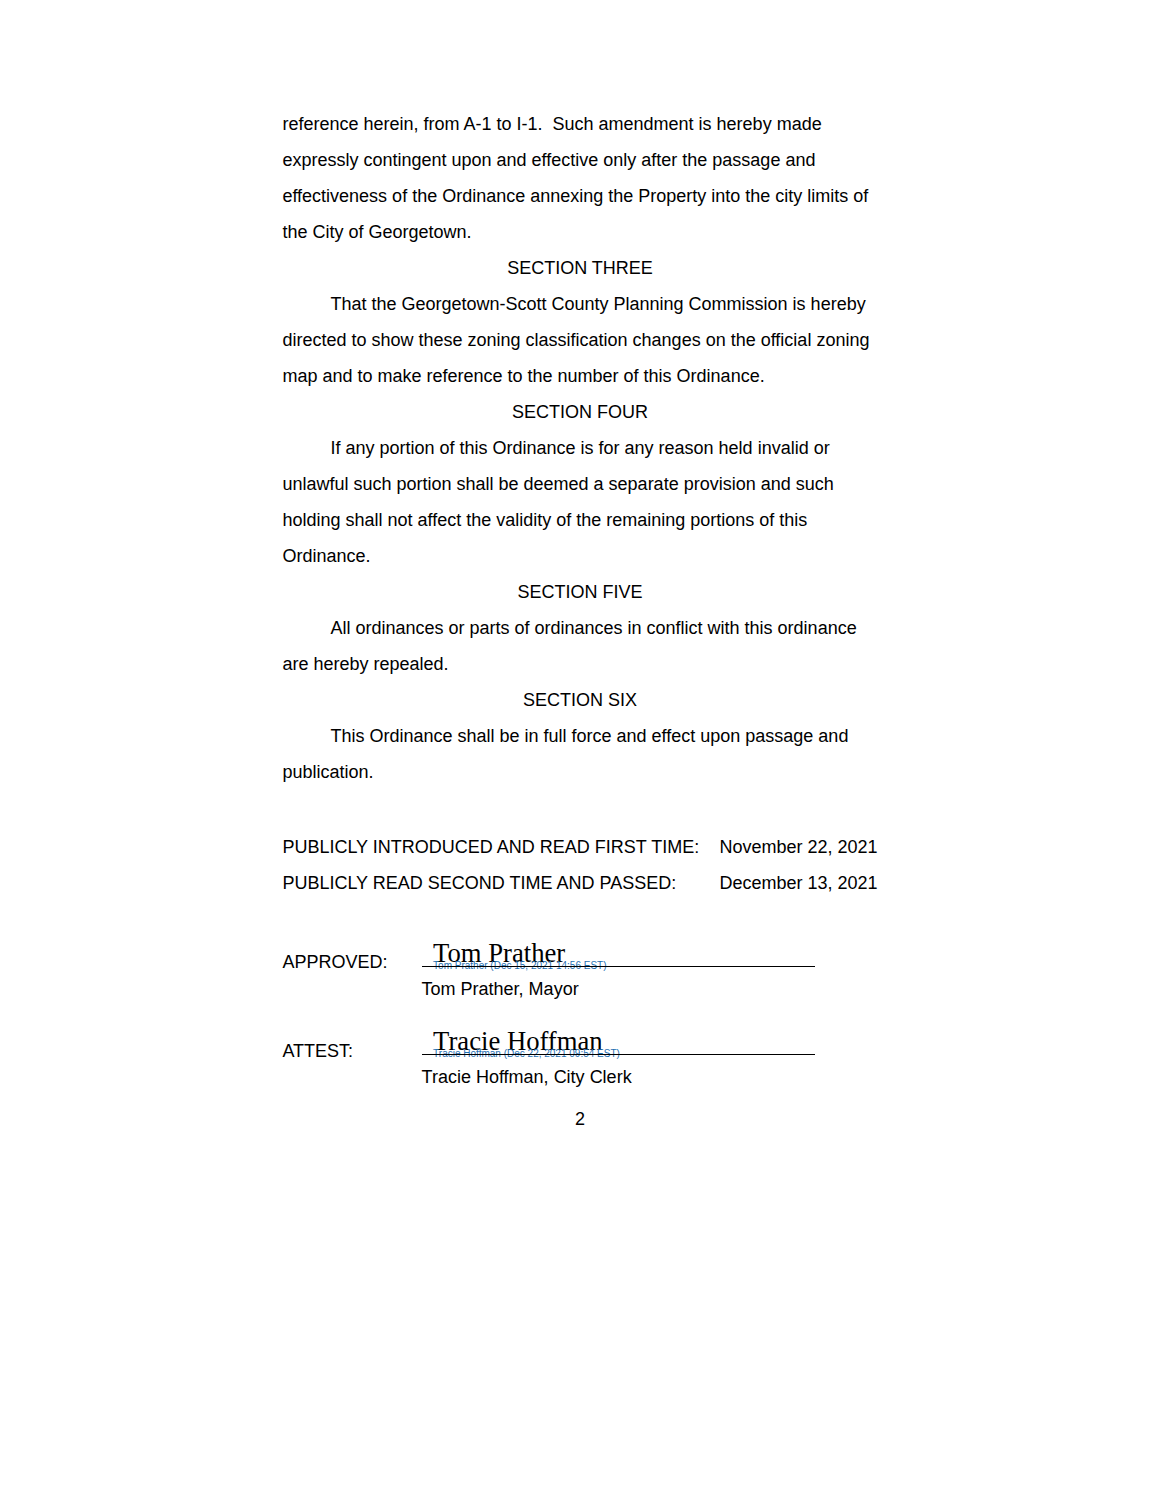reference herein, from A-1 to I-1. Such amendment is hereby made expressly contingent upon and effective only after the passage and effectiveness of the Ordinance annexing the Property into the city limits of the City of Georgetown.
SECTION THREE
That the Georgetown-Scott County Planning Commission is hereby directed to show these zoning classification changes on the official zoning map and to make reference to the number of this Ordinance.
SECTION FOUR
If any portion of this Ordinance is for any reason held invalid or unlawful such portion shall be deemed a separate provision and such holding shall not affect the validity of the remaining portions of this Ordinance.
SECTION FIVE
All ordinances or parts of ordinances in conflict with this ordinance are hereby repealed.
SECTION SIX
This Ordinance shall be in full force and effect upon passage and publication.
PUBLICLY INTRODUCED AND READ FIRST TIME:
November 22, 2021
PUBLICLY READ SECOND TIME AND PASSED:
December 13, 2021
APPROVED:
Tom Prather
Tom Prather (Dec 15, 2021 14:56 EST)
Tom Prather, Mayor
ATTEST:
Tracie Hoffman
Tracie Hoffman (Dec 22, 2021 09:54 EST)
Tracie Hoffman, City Clerk
2